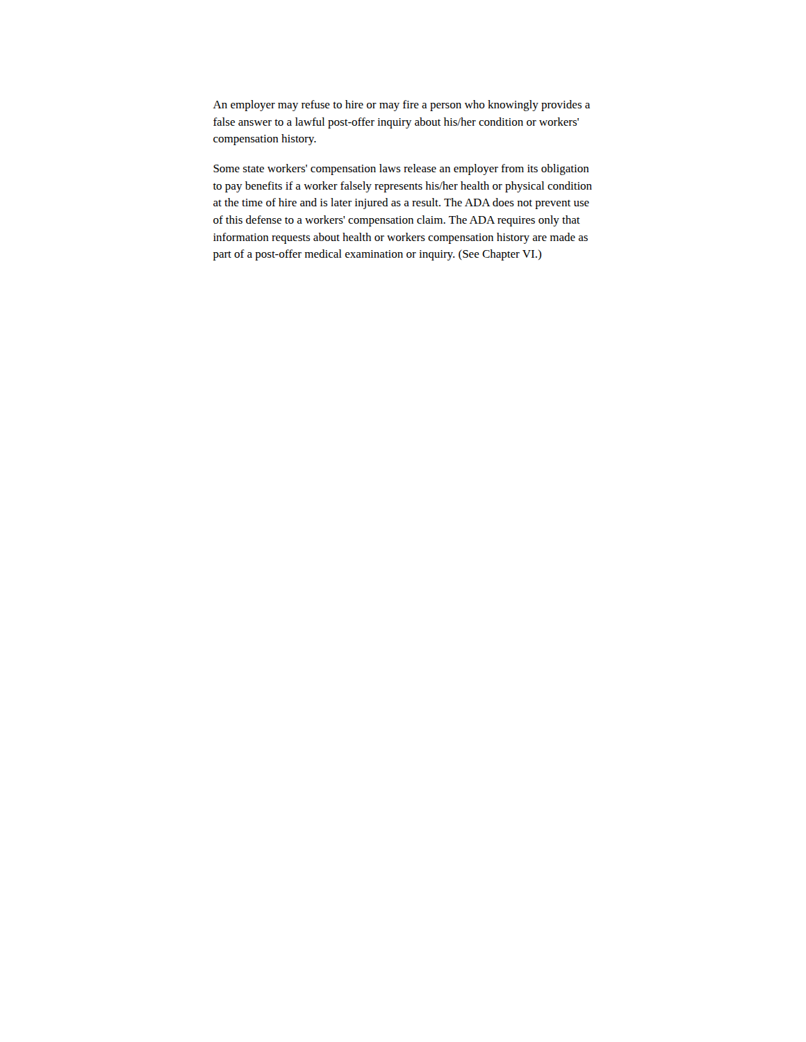An employer may refuse to hire or may fire a person who knowingly provides a false answer to a lawful post-offer inquiry about his/her condition or workers' compensation history.
Some state workers' compensation laws release an employer from its obligation to pay benefits if a worker falsely represents his/her health or physical condition at the time of hire and is later injured as a result. The ADA does not prevent use of this defense to a workers' compensation claim. The ADA requires only that information requests about health or workers compensation history are made as part of a post-offer medical examination or inquiry. (See Chapter VI.)